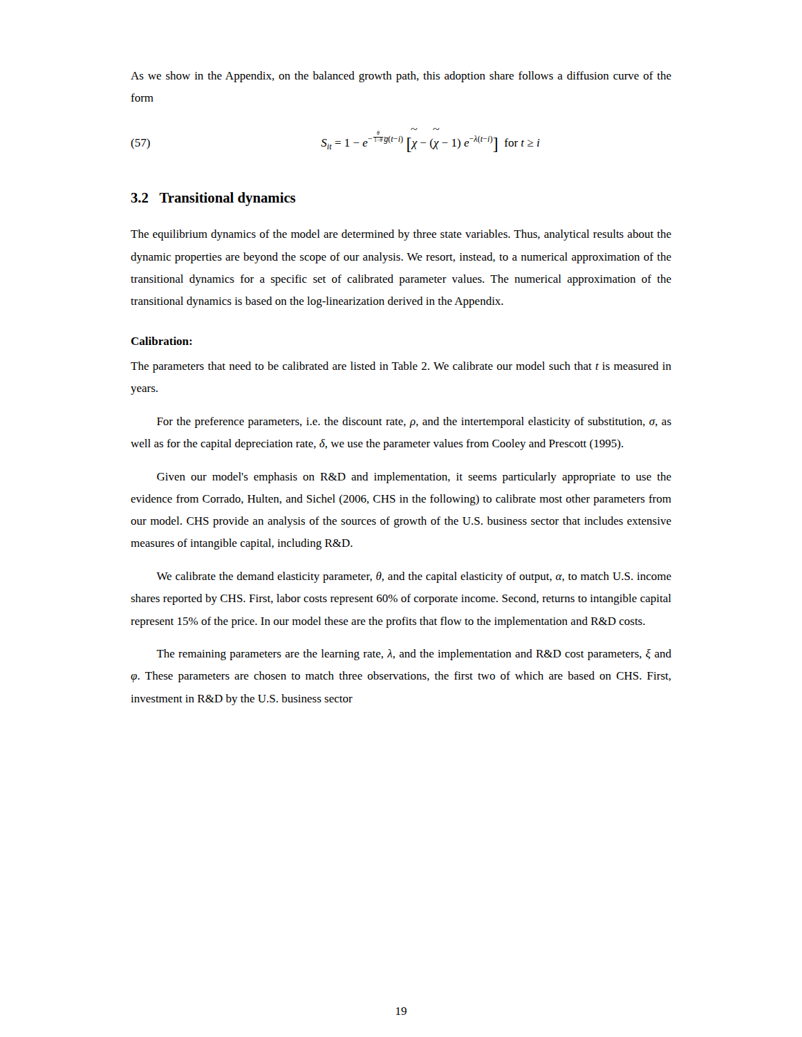As we show in the Appendix, on the balanced growth path, this adoption share follows a diffusion curve of the form
(57)
Sit = 1 − e−θ 1−θ g(t−i) [χ − (χ − 1) e−λ(t−i)] for t ≥ i
3.2 Transitional dynamics
The equilibrium dynamics of the model are determined by three state variables. Thus, analytical results about the dynamic properties are beyond the scope of our analysis. We resort, instead, to a numerical approximation of the transitional dynamics for a specific set of calibrated parameter values. The numerical approximation of the transitional dynamics is based on the log-linearization derived in the Appendix.
Calibration:
The parameters that need to be calibrated are listed in Table 2. We calibrate our model such that t is measured in years.
For the preference parameters, i.e. the discount rate, ρ, and the intertemporal elasticity of substitution, σ, as well as for the capital depreciation rate, δ, we use the parameter values from Cooley and Prescott (1995).
Given our model's emphasis on R&D and implementation, it seems particularly appropriate to use the evidence from Corrado, Hulten, and Sichel (2006, CHS in the following) to calibrate most other parameters from our model. CHS provide an analysis of the sources of growth of the U.S. business sector that includes extensive measures of intangible capital, including R&D.
We calibrate the demand elasticity parameter, θ, and the capital elasticity of output, α, to match U.S. income shares reported by CHS. First, labor costs represent 60% of corporate income. Second, returns to intangible capital represent 15% of the price. In our model these are the profits that flow to the implementation and R&D costs.
The remaining parameters are the learning rate, λ, and the implementation and R&D cost parameters, ξ and φ. These parameters are chosen to match three observations, the first two of which are based on CHS. First, investment in R&D by the U.S. business sector
19